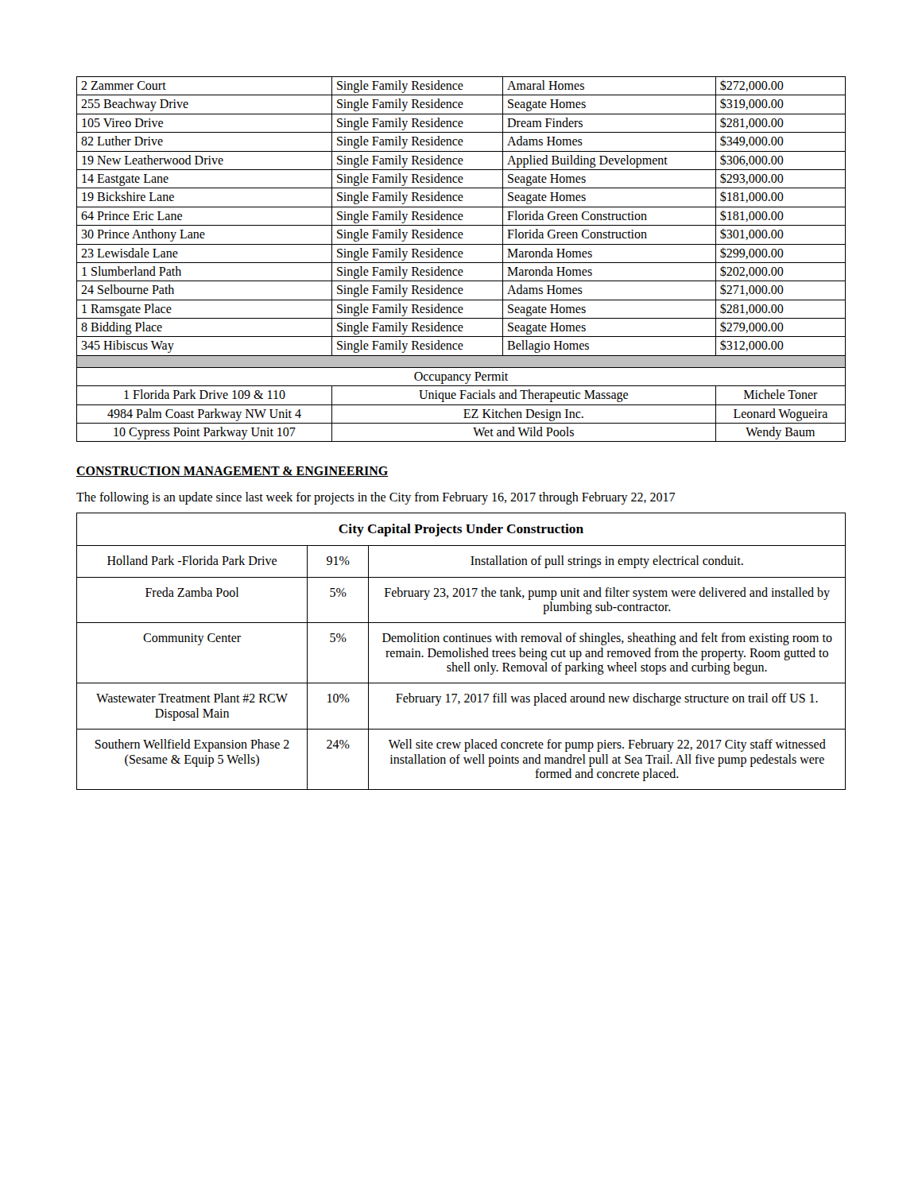| 2 Zammer Court | Single Family Residence | Amaral Homes | $272,000.00 |
| 255 Beachway Drive | Single Family Residence | Seagate Homes | $319,000.00 |
| 105 Vireo Drive | Single Family Residence | Dream Finders | $281,000.00 |
| 82 Luther Drive | Single Family Residence | Adams Homes | $349,000.00 |
| 19 New Leatherwood Drive | Single Family Residence | Applied Building Development | $306,000.00 |
| 14 Eastgate Lane | Single Family Residence | Seagate Homes | $293,000.00 |
| 19 Bickshire Lane | Single Family Residence | Seagate Homes | $181,000.00 |
| 64 Prince Eric Lane | Single Family Residence | Florida Green Construction | $181,000.00 |
| 30 Prince Anthony Lane | Single Family Residence | Florida Green Construction | $301,000.00 |
| 23 Lewisdale Lane | Single Family Residence | Maronda Homes | $299,000.00 |
| 1 Slumberland Path | Single Family Residence | Maronda Homes | $202,000.00 |
| 24 Selbourne Path | Single Family Residence | Adams Homes | $271,000.00 |
| 1 Ramsgate Place | Single Family Residence | Seagate Homes | $281,000.00 |
| 8 Bidding Place | Single Family Residence | Seagate Homes | $279,000.00 |
| 345 Hibiscus Way | Single Family Residence | Bellagio Homes | $312,000.00 |
| Occupancy Permit |
| 1 Florida Park Drive 109 & 110 | Unique Facials and Therapeutic Massage | Michele Toner |
| 4984 Palm Coast Parkway NW Unit 4 | EZ Kitchen Design Inc. | Leonard Wogueira |
| 10 Cypress Point Parkway Unit 107 | Wet and Wild Pools | Wendy Baum |
CONSTRUCTION MANAGEMENT & ENGINEERING
The following is an update since last week for projects in the City from February 16, 2017 through February 22, 2017
| City Capital Projects Under Construction |
| Holland Park -Florida Park Drive | 91% | Installation of pull strings in empty electrical conduit. |
| Freda Zamba Pool | 5% | February 23, 2017 the tank, pump unit and filter system were delivered and installed by plumbing sub-contractor. |
| Community Center | 5% | Demolition continues with removal of shingles, sheathing and felt from existing room to remain. Demolished trees being cut up and removed from the property. Room gutted to shell only. Removal of parking wheel stops and curbing begun. |
| Wastewater Treatment Plant #2 RCW Disposal Main | 10% | February 17, 2017 fill was placed around new discharge structure on trail off US 1. |
| Southern Wellfield Expansion Phase 2 (Sesame & Equip 5 Wells) | 24% | Well site crew placed concrete for pump piers. February 22, 2017 City staff witnessed installation of well points and mandrel pull at Sea Trail. All five pump pedestals were formed and concrete placed. |